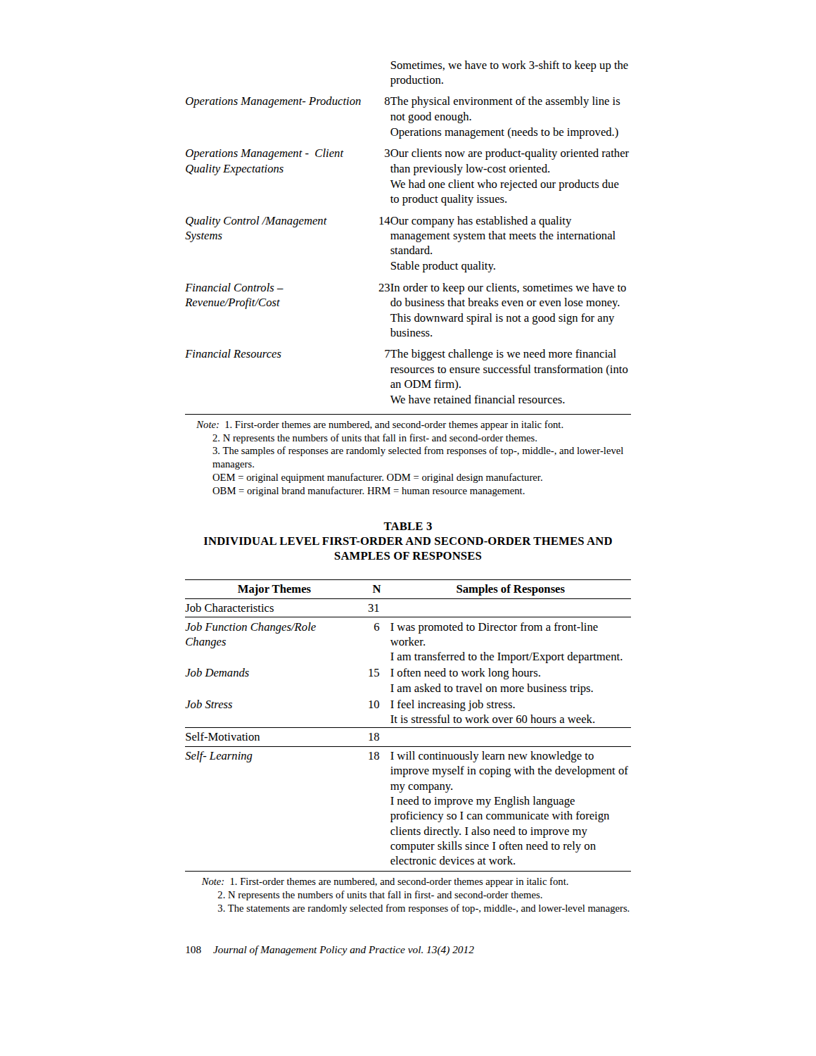| | | Sometimes, we have to work 3-shift to keep up the production. |
| Operations Management- Production | 8 | The physical environment of the assembly line is not good enough. Operations management (needs to be improved.) |
| Operations Management - Client Quality Expectations | 3 | Our clients now are product-quality oriented rather than previously low-cost oriented. We had one client who rejected our products due to product quality issues. |
| Quality Control /Management Systems | 14 | Our company has established a quality management system that meets the international standard. Stable product quality. |
| Financial Controls – Revenue/Profit/Cost | 23 | In order to keep our clients, sometimes we have to do business that breaks even or even lose money. This downward spiral is not a good sign for any business. |
| Financial Resources | 7 | The biggest challenge is we need more financial resources to ensure successful transformation (into an ODM firm). We have retained financial resources. |
Note: 1. First-order themes are numbered, and second-order themes appear in italic font.
2. N represents the numbers of units that fall in first- and second-order themes.
3. The samples of responses are randomly selected from responses of top-, middle-, and lower-level managers.
OEM = original equipment manufacturer. ODM = original design manufacturer.
OBM = original brand manufacturer. HRM = human resource management.
TABLE 3 INDIVIDUAL LEVEL FIRST-ORDER AND SECOND-ORDER THEMES AND SAMPLES OF RESPONSES
| Major Themes | N | Samples of Responses |
| --- | --- | --- |
| Job Characteristics | 31 | |
| Job Function Changes/Role Changes | 6 | I was promoted to Director from a front-line worker. I am transferred to the Import/Export department. |
| Job Demands | 15 | I often need to work long hours. I am asked to travel on more business trips. |
| Job Stress | 10 | I feel increasing job stress. It is stressful to work over 60 hours a week. |
| Self-Motivation | 18 | |
| Self- Learning | 18 | I will continuously learn new knowledge to improve myself in coping with the development of my company. I need to improve my English language proficiency so I can communicate with foreign clients directly. I also need to improve my computer skills since I often need to rely on electronic devices at work. |
Note: 1. First-order themes are numbered, and second-order themes appear in italic font.
2. N represents the numbers of units that fall in first- and second-order themes.
3. The statements are randomly selected from responses of top-, middle-, and lower-level managers.
108 Journal of Management Policy and Practice vol. 13(4) 2012